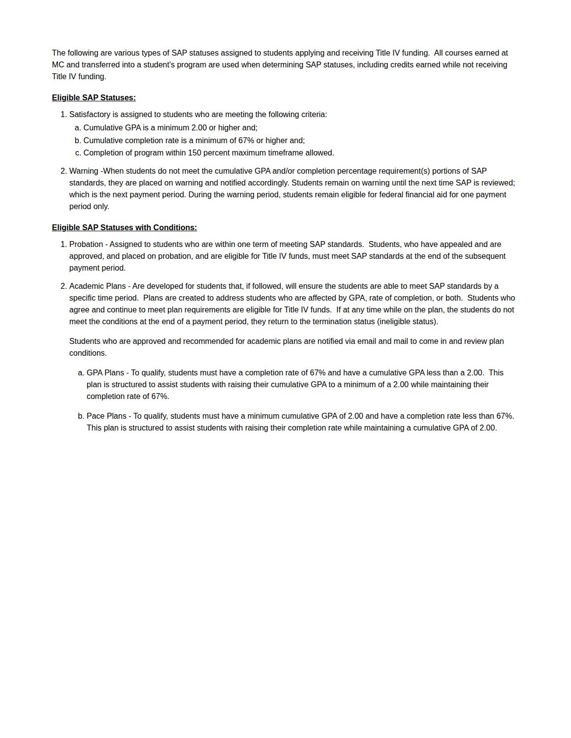The following are various types of SAP statuses assigned to students applying and receiving Title IV funding. All courses earned at MC and transferred into a student's program are used when determining SAP statuses, including credits earned while not receiving Title IV funding.
Eligible SAP Statuses:
Satisfactory is assigned to students who are meeting the following criteria:
Cumulative GPA is a minimum 2.00 or higher and;
Cumulative completion rate is a minimum of 67% or higher and;
Completion of program within 150 percent maximum timeframe allowed.
Warning -When students do not meet the cumulative GPA and/or completion percentage requirement(s) portions of SAP standards, they are placed on warning and notified accordingly. Students remain on warning until the next time SAP is reviewed; which is the next payment period. During the warning period, students remain eligible for federal financial aid for one payment period only.
Eligible SAP Statuses with Conditions:
Probation - Assigned to students who are within one term of meeting SAP standards. Students, who have appealed and are approved, and placed on probation, and are eligible for Title IV funds, must meet SAP standards at the end of the subsequent payment period.
Academic Plans - Are developed for students that, if followed, will ensure the students are able to meet SAP standards by a specific time period. Plans are created to address students who are affected by GPA, rate of completion, or both. Students who agree and continue to meet plan requirements are eligible for Title IV funds. If at any time while on the plan, the students do not meet the conditions at the end of a payment period, they return to the termination status (ineligible status).
Students who are approved and recommended for academic plans are notified via email and mail to come in and review plan conditions.
GPA Plans - To qualify, students must have a completion rate of 67% and have a cumulative GPA less than a 2.00. This plan is structured to assist students with raising their cumulative GPA to a minimum of a 2.00 while maintaining their completion rate of 67%.
Pace Plans - To qualify, students must have a minimum cumulative GPA of 2.00 and have a completion rate less than 67%. This plan is structured to assist students with raising their completion rate while maintaining a cumulative GPA of 2.00.